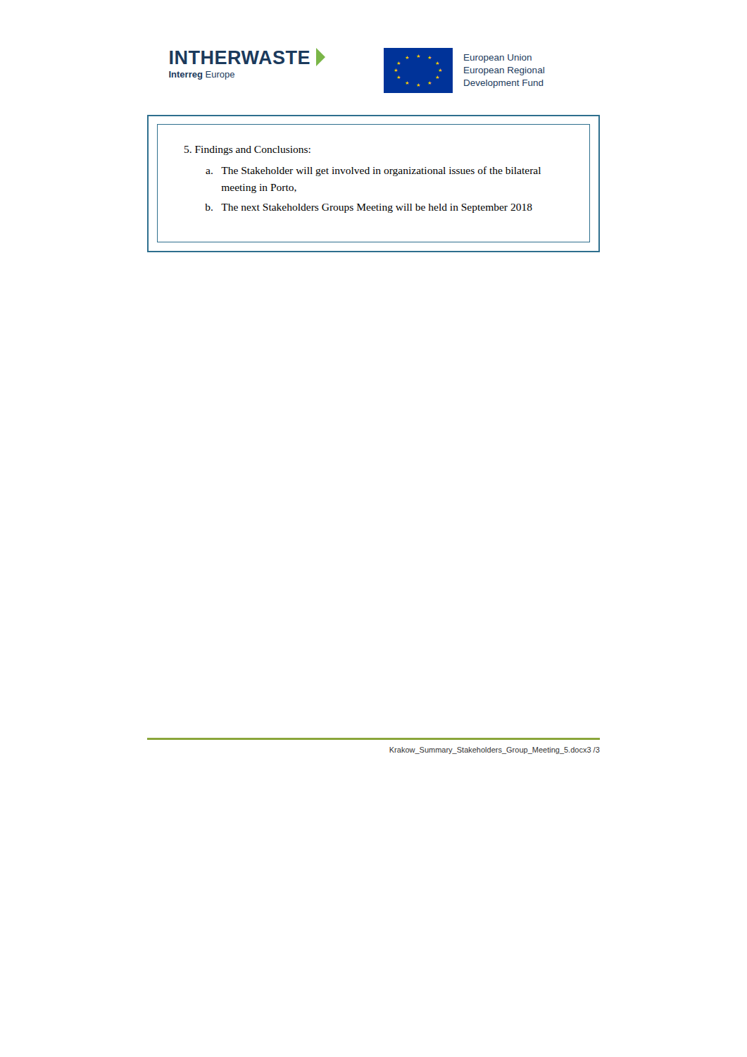INTHERWASTE
Interreg Europe
★ ★ ★ ★ ★ ★ ★ ★ ★ ★ ★ ★
European Union
European Regional
Development Fund
Findings and Conclusions:
The Stakeholder will get involved in organizational issues of the bilateral meeting in Porto,
The next Stakeholders Groups Meeting will be held in September 2018
Krakow_Summary_Stakeholders_Group_Meeting_5.docx3 /3